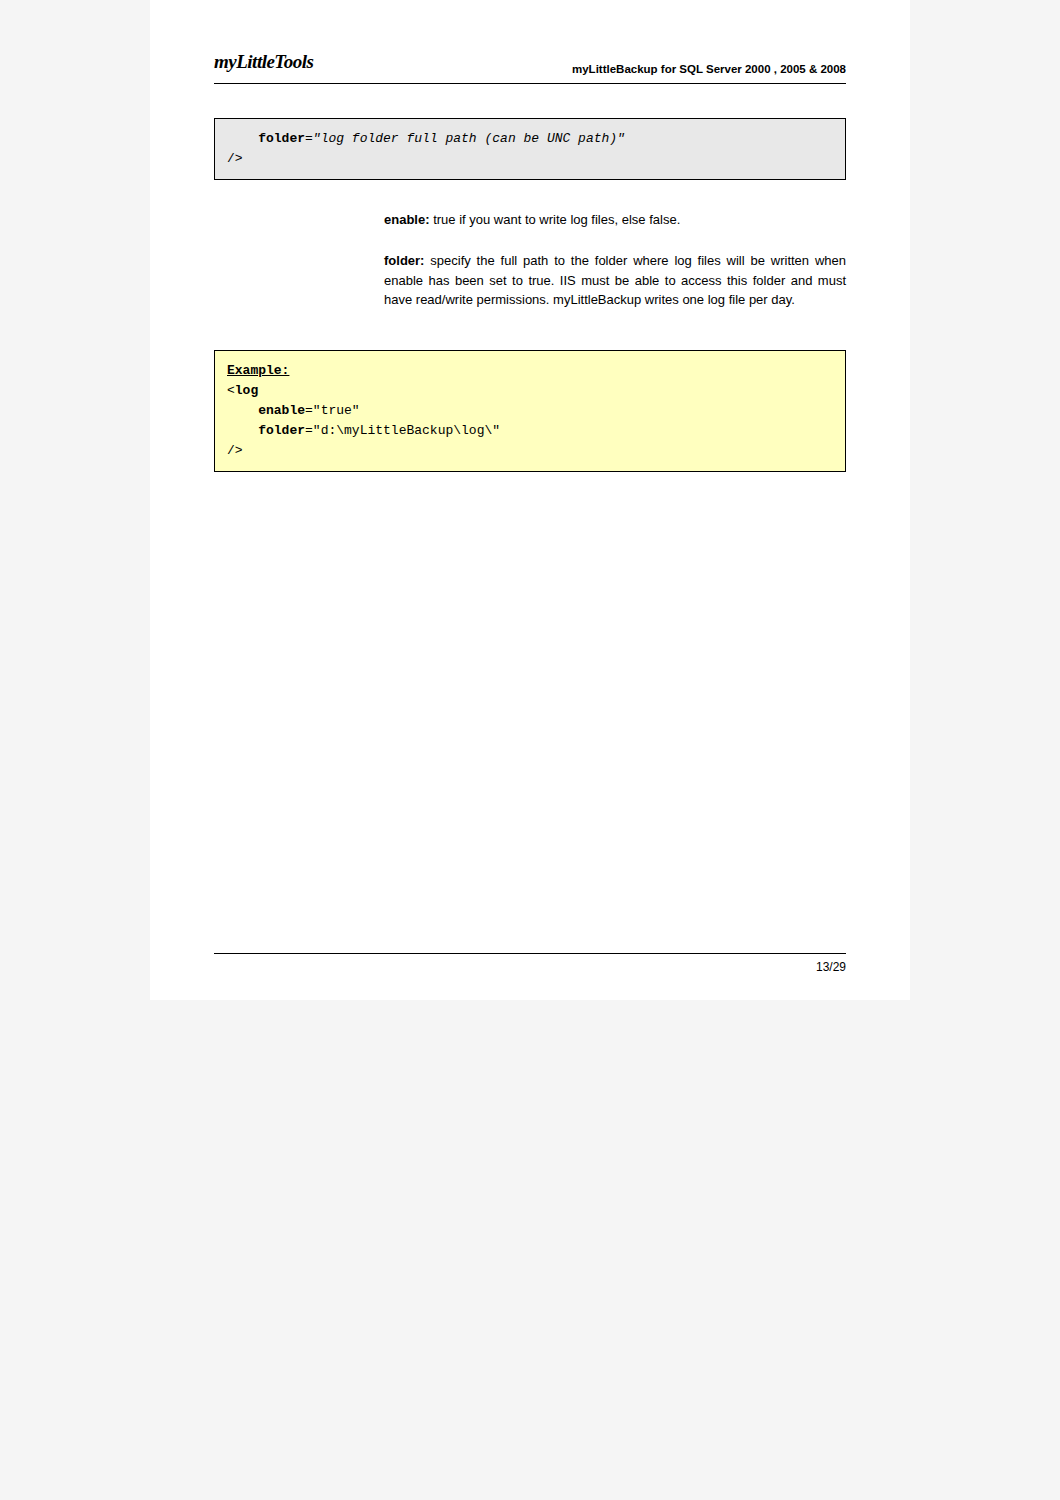myLittleTools
myLittleBackup for SQL Server 2000 , 2005 & 2008
    folder="log folder full path (can be UNC path)"
/>
enable: true if you want to write log files, else false.
folder: specify the full path to the folder where log files will be written when enable has been set to true. IIS must be able to access this folder and must have read/write permissions. myLittleBackup writes one log file per day.
Example:
<log
    enable="true"
    folder="d:\myLittleBackup\log\"
/>
13/29